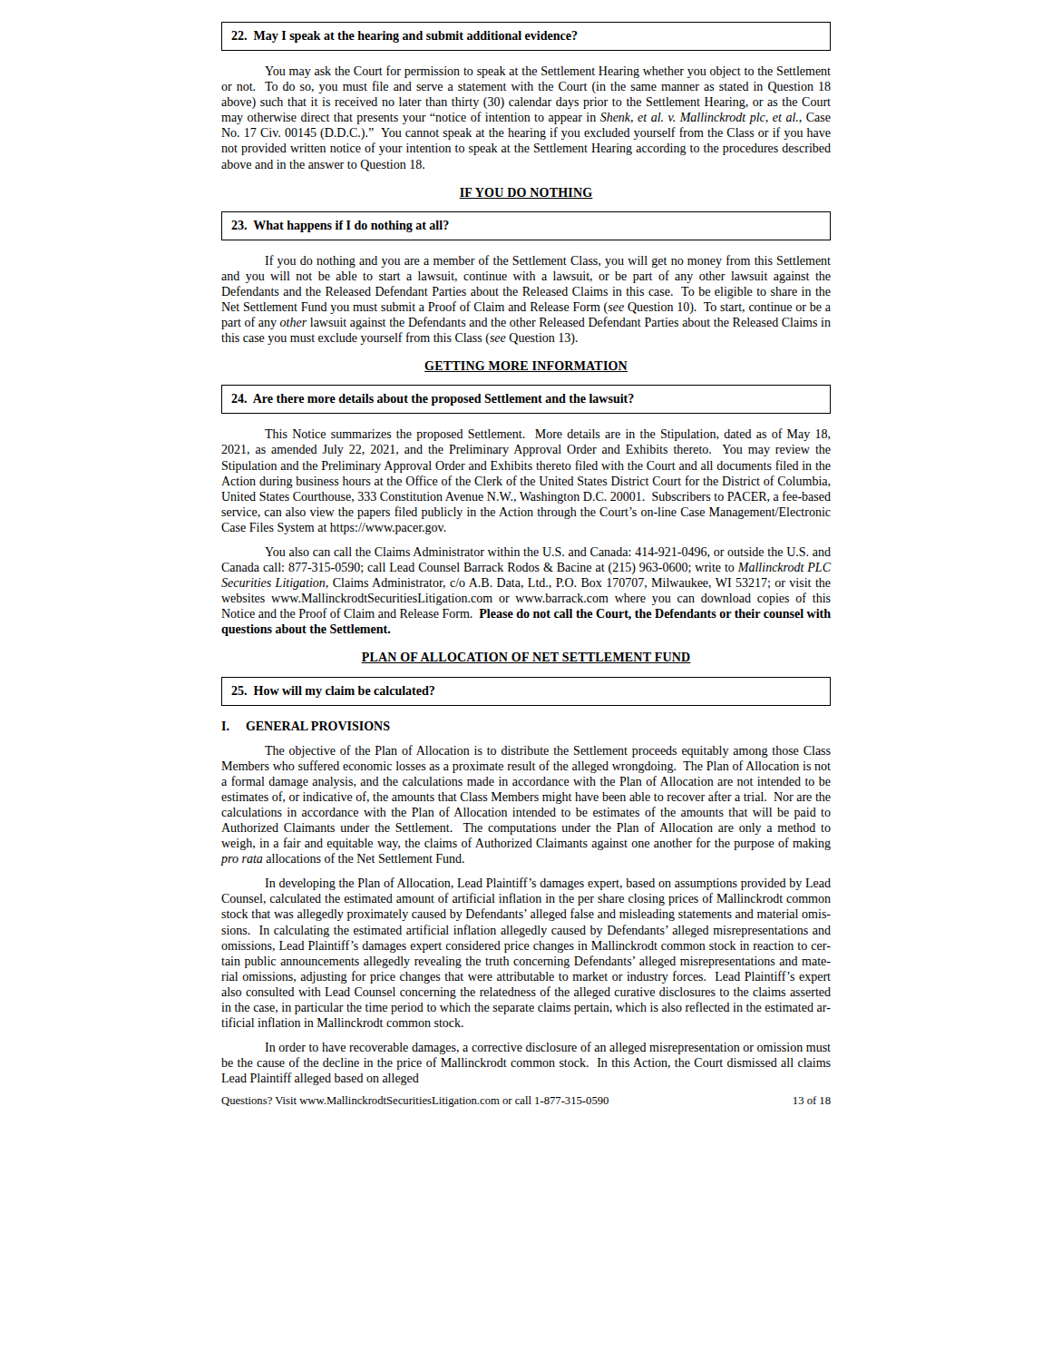22. May I speak at the hearing and submit additional evidence?
You may ask the Court for permission to speak at the Settlement Hearing whether you object to the Settlement or not. To do so, you must file and serve a statement with the Court (in the same manner as stated in Question 18 above) such that it is received no later than thirty (30) calendar days prior to the Settlement Hearing, or as the Court may otherwise direct that presents your “notice of intention to appear in Shenk, et al. v. Mallinckrodt plc, et al., Case No. 17 Civ. 00145 (D.D.C.).” You cannot speak at the hearing if you excluded yourself from the Class or if you have not provided written notice of your intention to speak at the Settlement Hearing according to the procedures described above and in the answer to Question 18.
IF YOU DO NOTHING
23. What happens if I do nothing at all?
If you do nothing and you are a member of the Settlement Class, you will get no money from this Settlement and you will not be able to start a lawsuit, continue with a lawsuit, or be part of any other lawsuit against the Defendants and the Released Defendant Parties about the Released Claims in this case. To be eligible to share in the Net Settlement Fund you must submit a Proof of Claim and Release Form (see Question 10). To start, continue or be a part of any other lawsuit against the Defendants and the other Released Defendant Parties about the Released Claims in this case you must exclude yourself from this Class (see Question 13).
GETTING MORE INFORMATION
24. Are there more details about the proposed Settlement and the lawsuit?
This Notice summarizes the proposed Settlement. More details are in the Stipulation, dated as of May 18, 2021, as amended July 22, 2021, and the Preliminary Approval Order and Exhibits thereto. You may review the Stipulation and the Preliminary Approval Order and Exhibits thereto filed with the Court and all documents filed in the Action during business hours at the Office of the Clerk of the United States District Court for the District of Columbia, United States Courthouse, 333 Constitution Avenue N.W., Washington D.C. 20001. Subscribers to PACER, a fee-based service, can also view the papers filed publicly in the Action through the Court’s on-line Case Management/Electronic Case Files System at https://www.pacer.gov.
You also can call the Claims Administrator within the U.S. and Canada: 414-921-0496, or outside the U.S. and Canada call: 877-315-0590; call Lead Counsel Barrack Rodos & Bacine at (215) 963-0600; write to Mallinckrodt PLC Securities Litigation, Claims Administrator, c/o A.B. Data, Ltd., P.O. Box 170707, Milwaukee, WI 53217; or visit the websites www.MallinckrodtSecuritiesLitigation.com or www.barrack.com where you can download copies of this Notice and the Proof of Claim and Release Form. Please do not call the Court, the Defendants or their counsel with questions about the Settlement.
PLAN OF ALLOCATION OF NET SETTLEMENT FUND
25. How will my claim be calculated?
I. GENERAL PROVISIONS
The objective of the Plan of Allocation is to distribute the Settlement proceeds equitably among those Class Members who suffered economic losses as a proximate result of the alleged wrongdoing. The Plan of Allocation is not a formal damage analysis, and the calculations made in accordance with the Plan of Allocation are not intended to be estimates of, or indicative of, the amounts that Class Members might have been able to recover after a trial. Nor are the calculations in accordance with the Plan of Allocation intended to be estimates of the amounts that will be paid to Authorized Claimants under the Settlement. The computations under the Plan of Allocation are only a method to weigh, in a fair and equitable way, the claims of Authorized Claimants against one another for the purpose of making pro rata allocations of the Net Settlement Fund.
In developing the Plan of Allocation, Lead Plaintiff’s damages expert, based on assumptions provided by Lead Counsel, calculated the estimated amount of artificial inflation in the per share closing prices of Mallinckrodt common stock that was allegedly proximately caused by Defendants’ alleged false and misleading statements and material omissions. In calculating the estimated artificial inflation allegedly caused by Defendants’ alleged misrepresentations and omissions, Lead Plaintiff’s damages expert considered price changes in Mallinckrodt common stock in reaction to certain public announcements allegedly revealing the truth concerning Defendants’ alleged misrepresentations and material omissions, adjusting for price changes that were attributable to market or industry forces. Lead Plaintiff’s expert also consulted with Lead Counsel concerning the relatedness of the alleged curative disclosures to the claims asserted in the case, in particular the time period to which the separate claims pertain, which is also reflected in the estimated artificial inflation in Mallinckrodt common stock.
In order to have recoverable damages, a corrective disclosure of an alleged misrepresentation or omission must be the cause of the decline in the price of Mallinckrodt common stock. In this Action, the Court dismissed all claims Lead Plaintiff alleged based on alleged
Questions? Visit www.MallinckrodtSecuritiesLitigation.com or call 1-877-315-0590
13 of 18